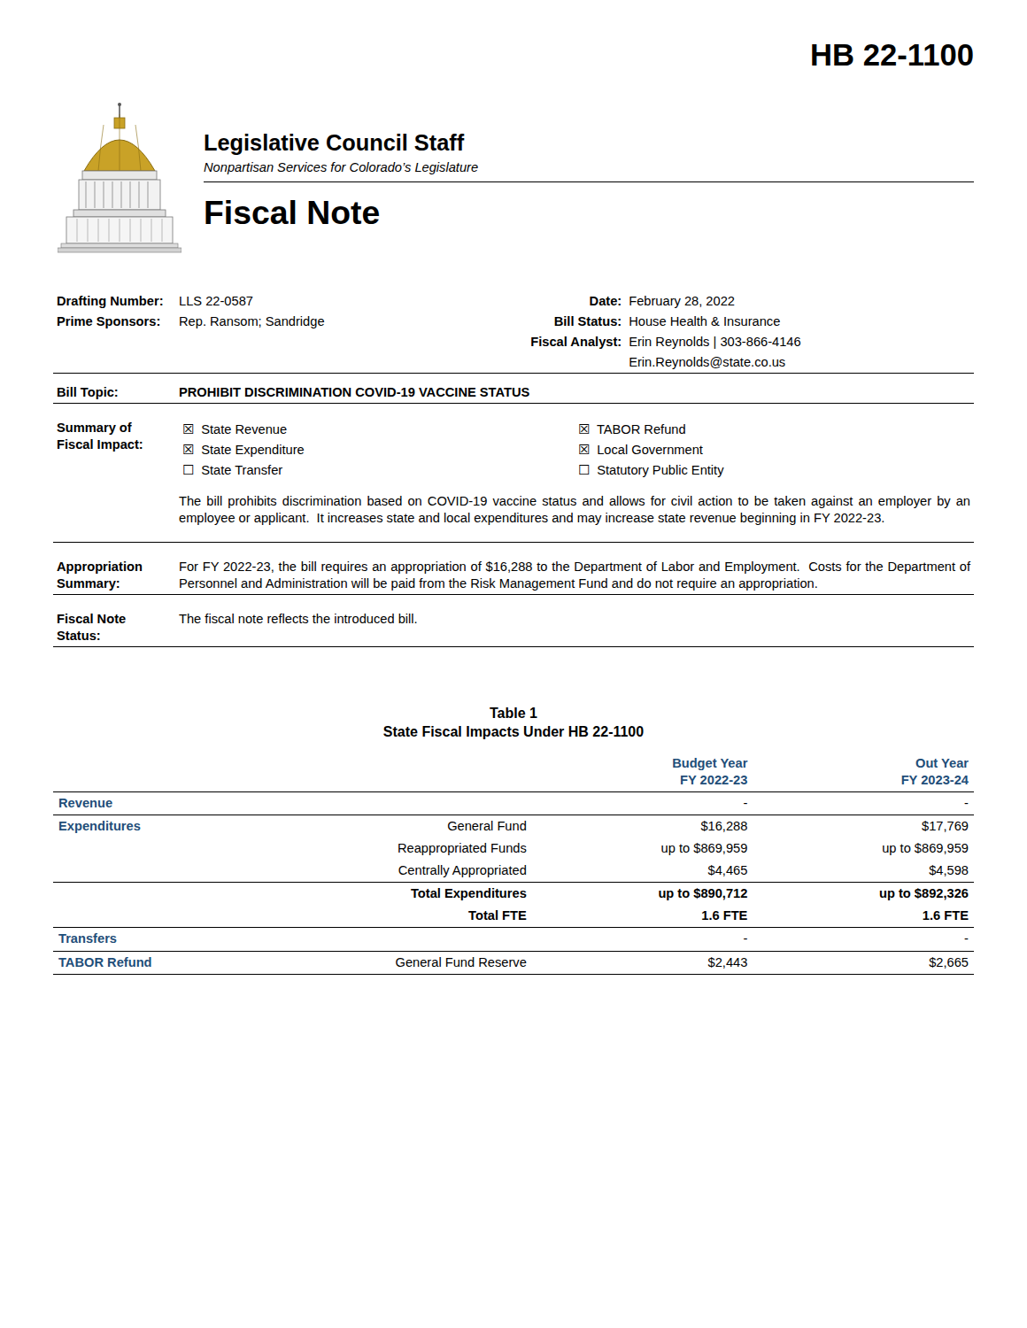HB 22-1100
Legislative Council Staff
Nonpartisan Services for Colorado’s Legislature
Fiscal Note
| Drafting Number: | LLS 22-0587 | Date: | February 28, 2022 |
| Prime Sponsors: | Rep. Ransom; Sandridge | Bill Status: | House Health & Insurance |
| | | Fiscal Analyst: | Erin Reynolds / 303-866-4146 |
| | | | Erin.Reynolds@state.co.us |
| Bill Topic: | PROHIBIT DISCRIMINATION COVID-19 VACCINE STATUS |
| Summary of Fiscal Impact: | / ☒ State Revenue / ☒ TABOR Refund / / ☒ State Expenditure / ☒ Local Government / / ☐ State Transfer / ☐ Statutory Public Entity / The bill prohibits discrimination based on COVID-19 vaccine status and allows for civil action to be taken against an employer by an employee or applicant. It increases state and local expenditures and may increase state revenue beginning in FY 2022-23. |
| Appropriation Summary: | For FY 2022-23, the bill requires an appropriation of $16,288 to the Department of Labor and Employment. Costs for the Department of Personnel and Administration will be paid from the Risk Management Fund and do not require an appropriation. |
| Fiscal Note Status: | The fiscal note reflects the introduced bill. |
Table 1
State Fiscal Impacts Under HB 22-1100
| | | Budget Year FY 2022-23 | Out Year FY 2023-24 |
| --- | --- | --- | --- |
| Revenue | | - | - |
| Expenditures | General Fund | $16,288 | $17,769 |
| | Reappropriated Funds | up to $869,959 | up to $869,959 |
| | Centrally Appropriated | $4,465 | $4,598 |
| | Total Expenditures | up to $890,712 | up to $892,326 |
| | Total FTE | 1.6 FTE | 1.6 FTE |
| Transfers | | - | - |
| TABOR Refund | General Fund Reserve | $2,443 | $2,665 |